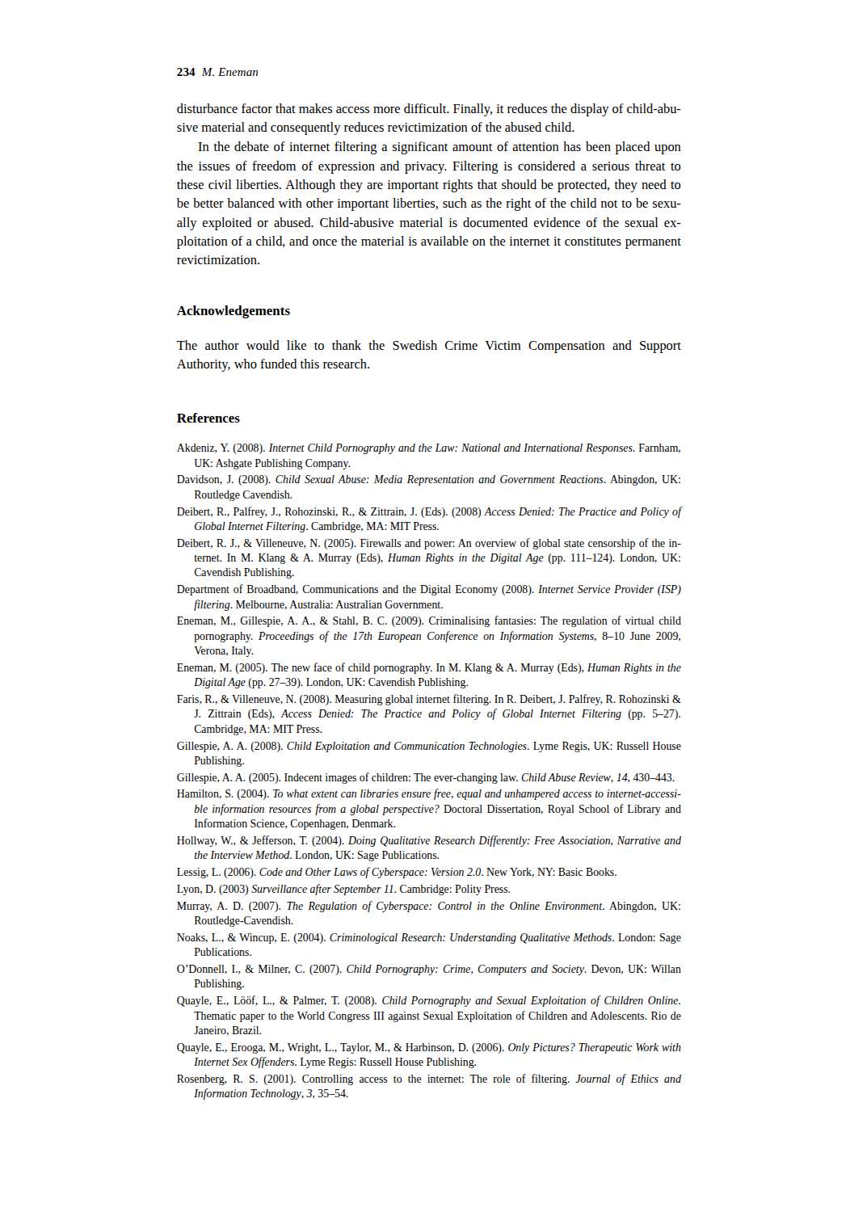234 M. Eneman
disturbance factor that makes access more difficult. Finally, it reduces the display of child-abusive material and consequently reduces revictimization of the abused child.
In the debate of internet filtering a significant amount of attention has been placed upon the issues of freedom of expression and privacy. Filtering is considered a serious threat to these civil liberties. Although they are important rights that should be protected, they need to be better balanced with other important liberties, such as the right of the child not to be sexually exploited or abused. Child-abusive material is documented evidence of the sexual exploitation of a child, and once the material is available on the internet it constitutes permanent revictimization.
Acknowledgements
The author would like to thank the Swedish Crime Victim Compensation and Support Authority, who funded this research.
References
Akdeniz, Y. (2008). Internet Child Pornography and the Law: National and International Responses. Farnham, UK: Ashgate Publishing Company.
Davidson, J. (2008). Child Sexual Abuse: Media Representation and Government Reactions. Abingdon, UK: Routledge Cavendish.
Deibert, R., Palfrey, J., Rohozinski, R., & Zittrain, J. (Eds). (2008) Access Denied: The Practice and Policy of Global Internet Filtering. Cambridge, MA: MIT Press.
Deibert, R. J., & Villeneuve, N. (2005). Firewalls and power: An overview of global state censorship of the internet. In M. Klang & A. Murray (Eds), Human Rights in the Digital Age (pp. 111–124). London, UK: Cavendish Publishing.
Department of Broadband, Communications and the Digital Economy (2008). Internet Service Provider (ISP) filtering. Melbourne, Australia: Australian Government.
Eneman, M., Gillespie, A. A., & Stahl, B. C. (2009). Criminalising fantasies: The regulation of virtual child pornography. Proceedings of the 17th European Conference on Information Systems, 8–10 June 2009, Verona, Italy.
Eneman, M. (2005). The new face of child pornography. In M. Klang & A. Murray (Eds), Human Rights in the Digital Age (pp. 27–39). London, UK: Cavendish Publishing.
Faris, R., & Villeneuve, N. (2008). Measuring global internet filtering. In R. Deibert, J. Palfrey, R. Rohozinski & J. Zittrain (Eds), Access Denied: The Practice and Policy of Global Internet Filtering (pp. 5–27). Cambridge, MA: MIT Press.
Gillespie, A. A. (2008). Child Exploitation and Communication Technologies. Lyme Regis, UK: Russell House Publishing.
Gillespie, A. A. (2005). Indecent images of children: The ever-changing law. Child Abuse Review, 14, 430–443.
Hamilton, S. (2004). To what extent can libraries ensure free, equal and unhampered access to internet-accessible information resources from a global perspective? Doctoral Dissertation, Royal School of Library and Information Science, Copenhagen, Denmark.
Hollway, W., & Jefferson, T. (2004). Doing Qualitative Research Differently: Free Association, Narrative and the Interview Method. London, UK: Sage Publications.
Lessig, L. (2006). Code and Other Laws of Cyberspace: Version 2.0. New York, NY: Basic Books.
Lyon, D. (2003) Surveillance after September 11. Cambridge: Polity Press.
Murray, A. D. (2007). The Regulation of Cyberspace: Control in the Online Environment. Abingdon, UK: Routledge-Cavendish.
Noaks, L., & Wincup, E. (2004). Criminological Research: Understanding Qualitative Methods. London: Sage Publications.
O’Donnell, I., & Milner, C. (2007). Child Pornography: Crime, Computers and Society. Devon, UK: Willan Publishing.
Quayle, E., Lööf, L., & Palmer, T. (2008). Child Pornography and Sexual Exploitation of Children Online. Thematic paper to the World Congress III against Sexual Exploitation of Children and Adolescents. Rio de Janeiro, Brazil.
Quayle, E., Erooga, M., Wright, L., Taylor, M., & Harbinson, D. (2006). Only Pictures? Therapeutic Work with Internet Sex Offenders. Lyme Regis: Russell House Publishing.
Rosenberg, R. S. (2001). Controlling access to the internet: The role of filtering. Journal of Ethics and Information Technology, 3, 35–54.